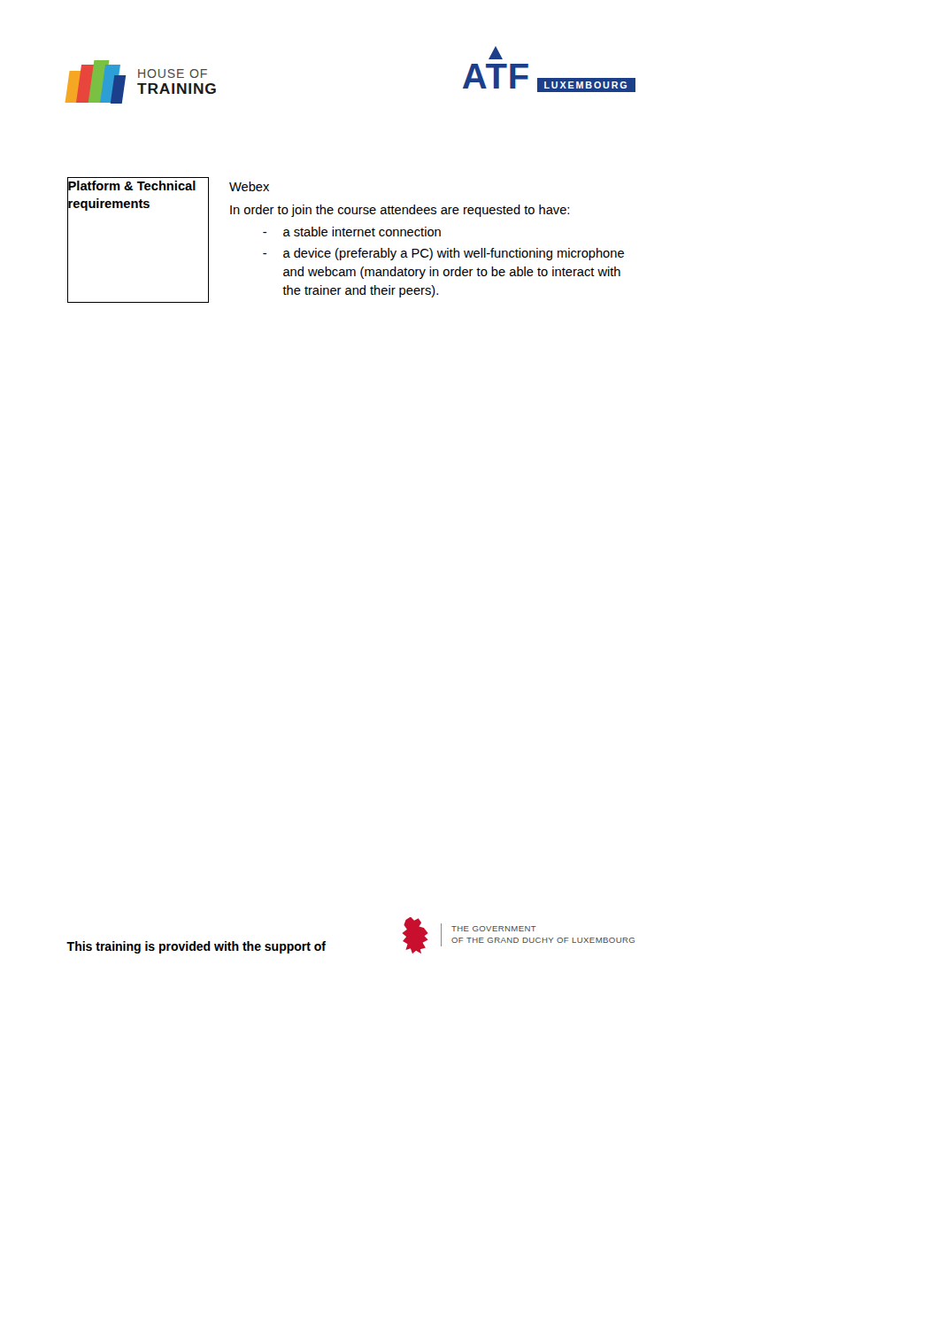HOUSE OF
TRAINING
ATF
LUXEMBOURG
| Platform & Technical requirements | | Webex In order to join the course attendees are requested to have: a stable internet connection a device (preferably a PC) with well-functioning microphone and webcam (mandatory in order to be able to interact with the trainer and their peers). |
This training is provided with the support of
The Government
of the Grand Duchy of Luxembourg